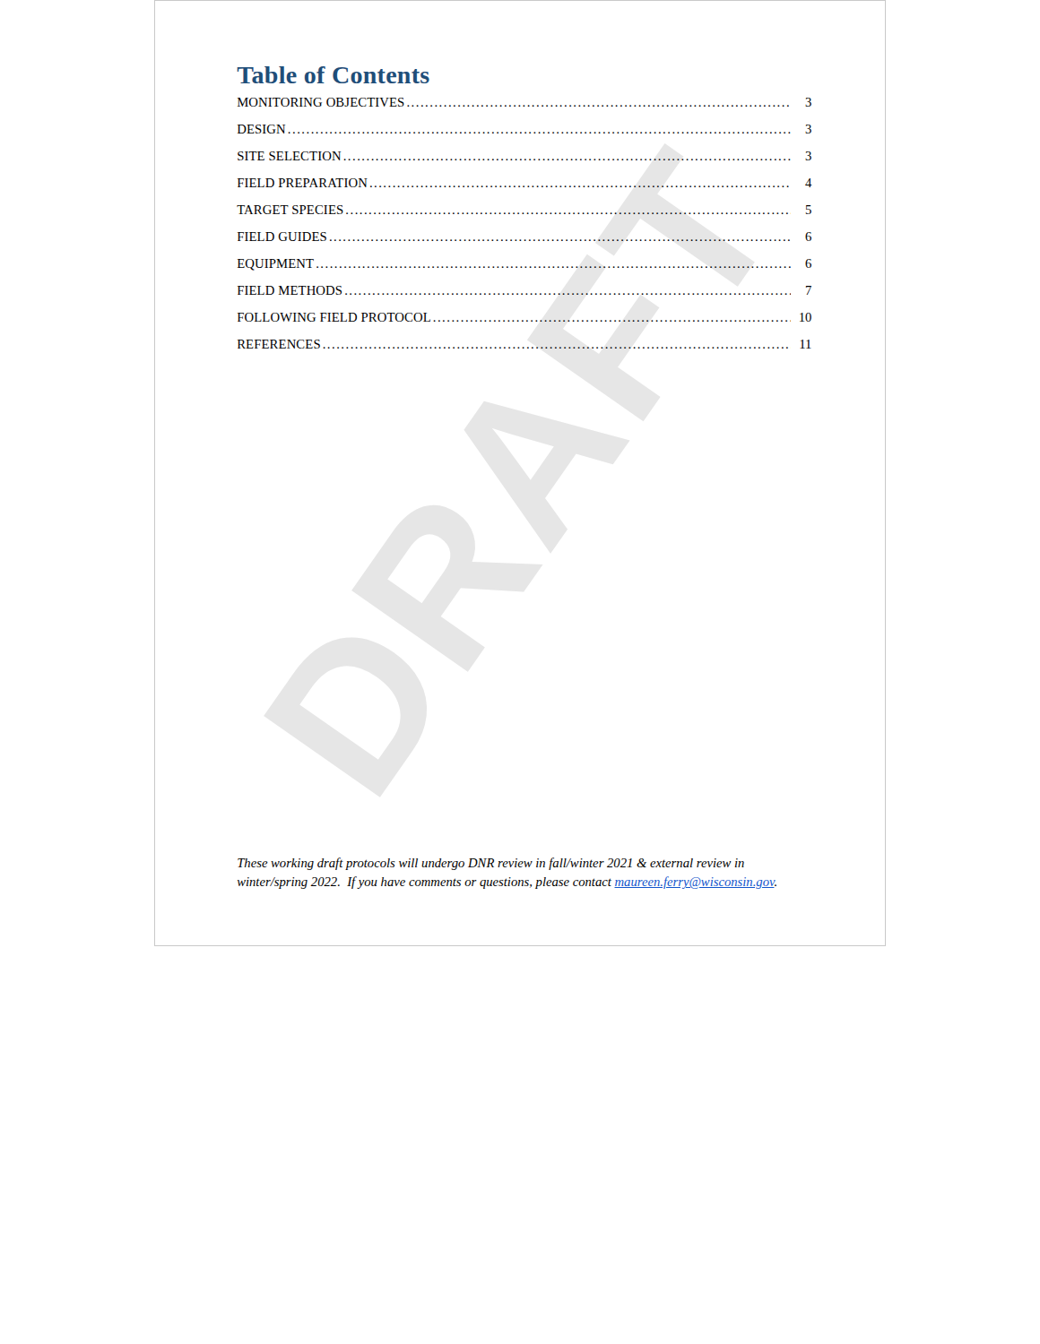DRAFT
Table of Contents
MONITORING OBJECTIVES ................................................................................................................... 3
DESIGN ............................................................................................................................................. 3
SITE SELECTION ............................................................................................................................. 3
FIELD PREPARATION ..................................................................................................................... 4
TARGET SPECIES ........................................................................................................................... 5
FIELD GUIDES ................................................................................................................................. 6
EQUIPMENT .................................................................................................................................... 6
FIELD METHODS ........................................................................................................................... 7
FOLLOWING FIELD PROTOCOL ................................................................................................. 10
REFERENCES .................................................................................................................................. 11
These working draft protocols will undergo DNR review in fall/winter 2021 & external review in winter/spring 2022. If you have comments or questions, please contact maureen.ferry@wisconsin.gov.